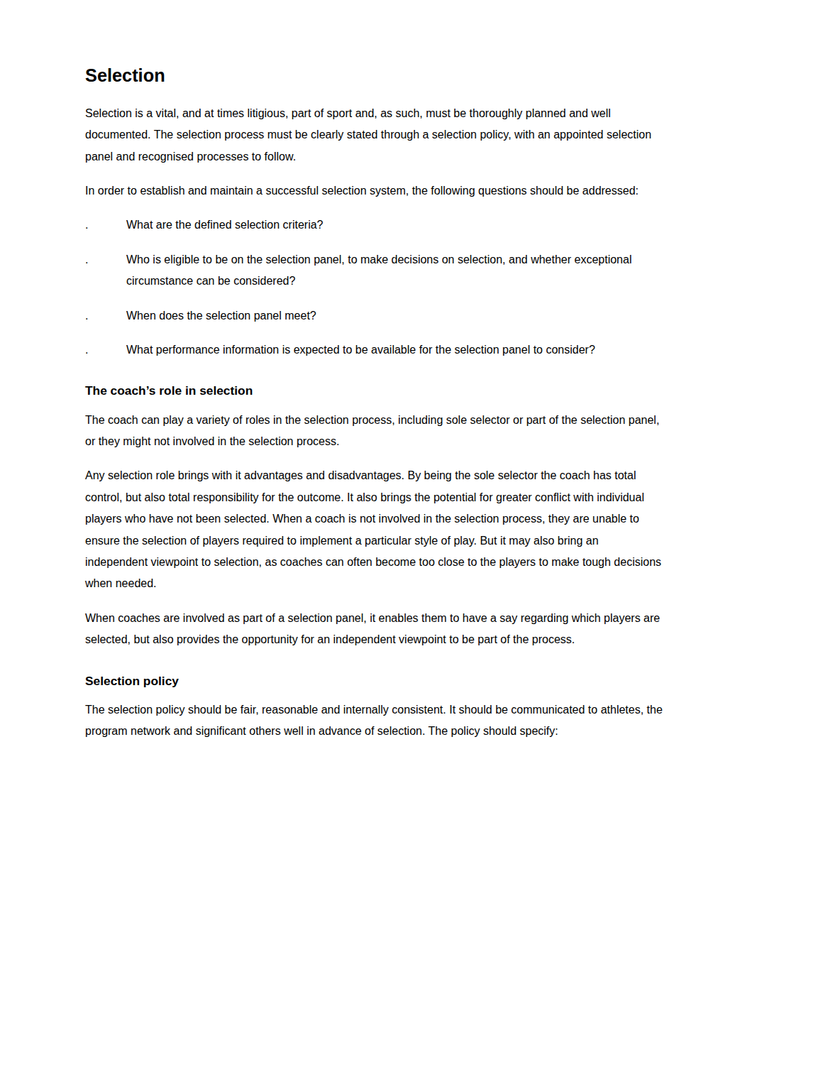Selection
Selection is a vital, and at times litigious, part of sport and, as such, must be thoroughly planned and well documented. The selection process must be clearly stated through a selection policy, with an appointed selection panel and recognised processes to follow.
In order to establish and maintain a successful selection system, the following questions should be addressed:
What are the defined selection criteria?
Who is eligible to be on the selection panel, to make decisions on selection, and whether exceptional circumstance can be considered?
When does the selection panel meet?
What performance information is expected to be available for the selection panel to consider?
The coach’s role in selection
The coach can play a variety of roles in the selection process, including sole selector or part of the selection panel, or they might not involved in the selection process.
Any selection role brings with it advantages and disadvantages. By being the sole selector the coach has total control, but also total responsibility for the outcome. It also brings the potential for greater conflict with individual players who have not been selected. When a coach is not involved in the selection process, they are unable to ensure the selection of players required to implement a particular style of play. But it may also bring an independent viewpoint to selection, as coaches can often become too close to the players to make tough decisions when needed.
When coaches are involved as part of a selection panel, it enables them to have a say regarding which players are selected, but also provides the opportunity for an independent viewpoint to be part of the process.
Selection policy
The selection policy should be fair, reasonable and internally consistent. It should be communicated to athletes, the program network and significant others well in advance of selection. The policy should specify: